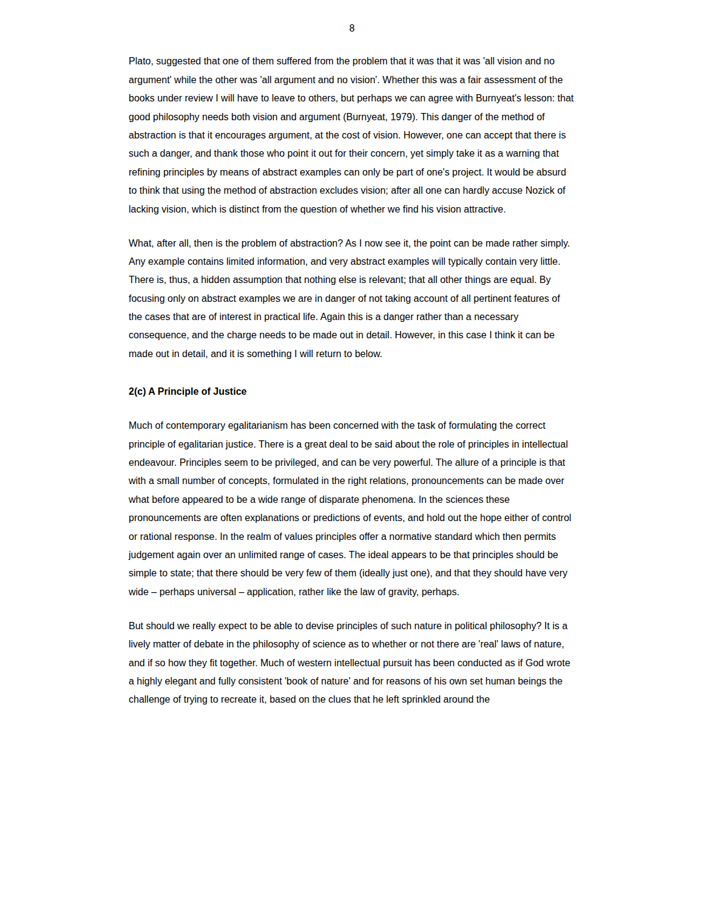8
Plato, suggested that one of them suffered from the problem that it was that it was 'all vision and no argument' while the other was 'all argument and no vision'. Whether this was a fair assessment of the books under review I will have to leave to others, but perhaps we can agree with Burnyeat's lesson: that good philosophy needs both vision and argument (Burnyeat, 1979). This danger of the method of abstraction is that it encourages argument, at the cost of vision. However, one can accept that there is such a danger, and thank those who point it out for their concern, yet simply take it as a warning that refining principles by means of abstract examples can only be part of one's project. It would be absurd to think that using the method of abstraction excludes vision; after all one can hardly accuse Nozick of lacking vision, which is distinct from the question of whether we find his vision attractive.
What, after all, then is the problem of abstraction? As I now see it, the point can be made rather simply. Any example contains limited information, and very abstract examples will typically contain very little. There is, thus, a hidden assumption that nothing else is relevant; that all other things are equal. By focusing only on abstract examples we are in danger of not taking account of all pertinent features of the cases that are of interest in practical life. Again this is a danger rather than a necessary consequence, and the charge needs to be made out in detail. However, in this case I think it can be made out in detail, and it is something I will return to below.
2(c) A Principle of Justice
Much of contemporary egalitarianism has been concerned with the task of formulating the correct principle of egalitarian justice. There is a great deal to be said about the role of principles in intellectual endeavour. Principles seem to be privileged, and can be very powerful. The allure of a principle is that with a small number of concepts, formulated in the right relations, pronouncements can be made over what before appeared to be a wide range of disparate phenomena. In the sciences these pronouncements are often explanations or predictions of events, and hold out the hope either of control or rational response. In the realm of values principles offer a normative standard which then permits judgement again over an unlimited range of cases. The ideal appears to be that principles should be simple to state; that there should be very few of them (ideally just one), and that they should have very wide – perhaps universal – application, rather like the law of gravity, perhaps.
But should we really expect to be able to devise principles of such nature in political philosophy? It is a lively matter of debate in the philosophy of science as to whether or not there are 'real' laws of nature, and if so how they fit together. Much of western intellectual pursuit has been conducted as if God wrote a highly elegant and fully consistent 'book of nature' and for reasons of his own set human beings the challenge of trying to recreate it, based on the clues that he left sprinkled around the